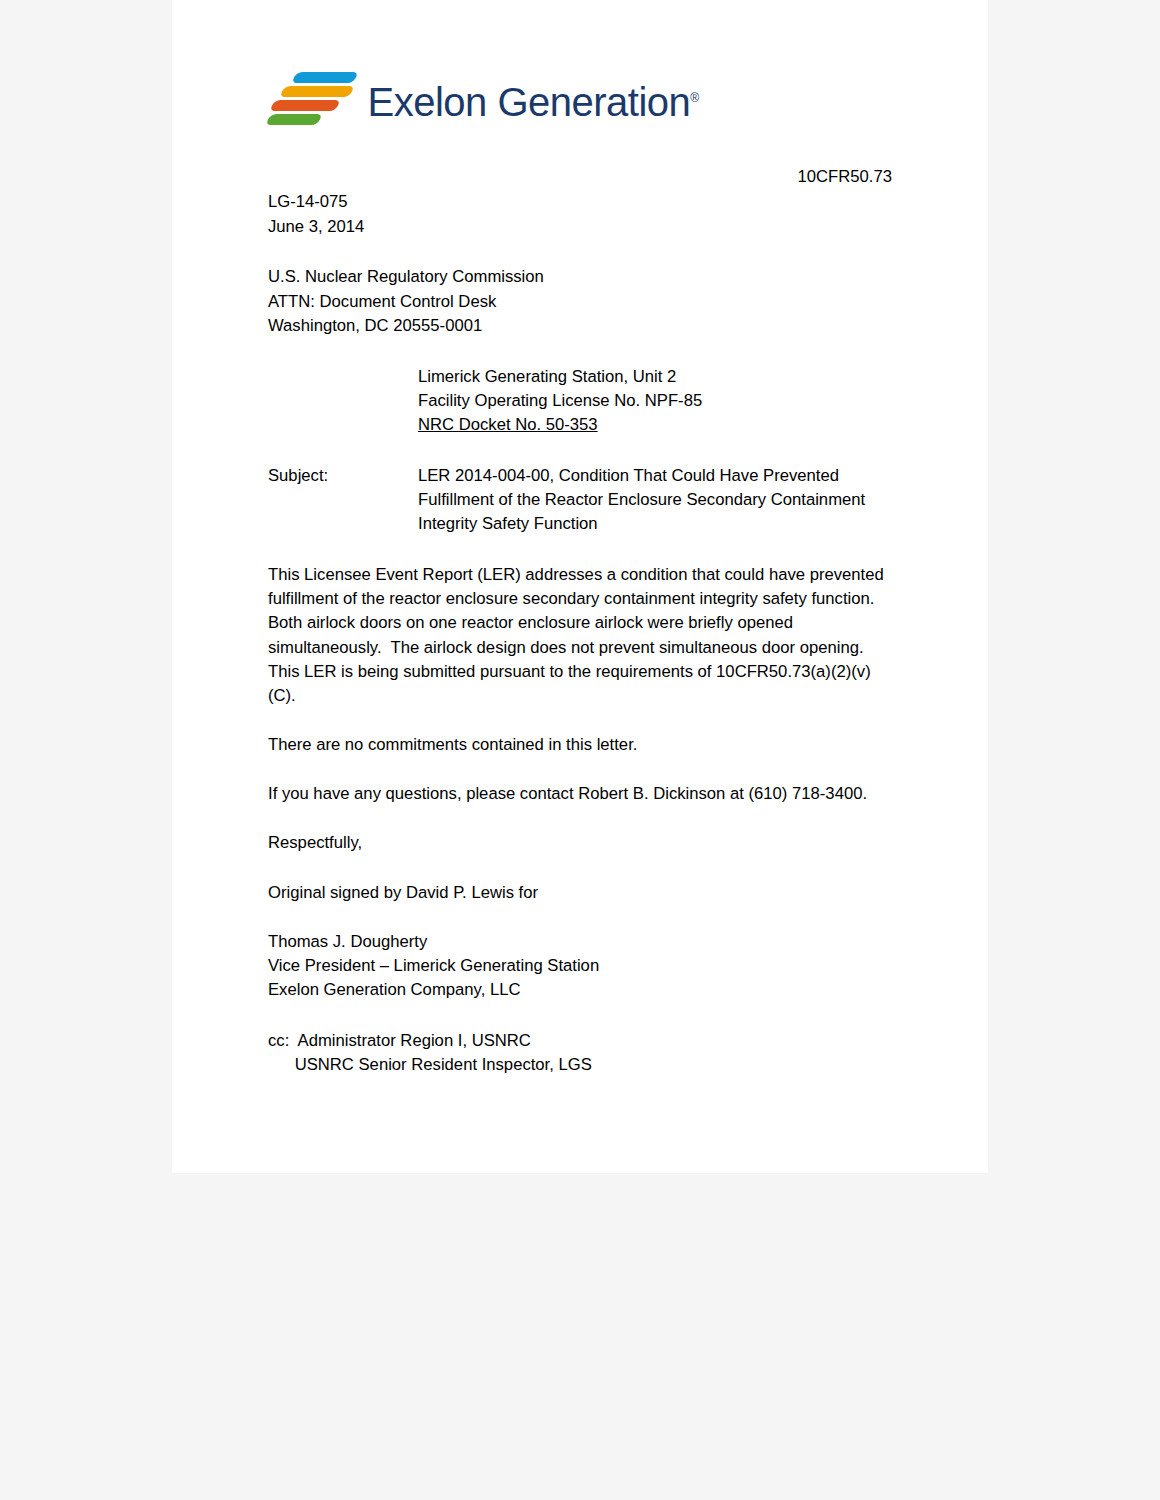Exelon Generation®
10CFR50.73
LG-14-075
June 3, 2014
U.S. Nuclear Regulatory Commission
ATTN: Document Control Desk
Washington, DC 20555-0001
Limerick Generating Station, Unit 2
Facility Operating License No. NPF-85
NRC Docket No. 50-353
Subject:
LER 2014-004-00, Condition That Could Have Prevented Fulfillment of the Reactor Enclosure Secondary Containment Integrity Safety Function
This Licensee Event Report (LER) addresses a condition that could have prevented fulfillment of the reactor enclosure secondary containment integrity safety function. Both airlock doors on one reactor enclosure airlock were briefly opened simultaneously. The airlock design does not prevent simultaneous door opening. This LER is being submitted pursuant to the requirements of 10CFR50.73(a)(2)(v)(C).
There are no commitments contained in this letter.
If you have any questions, please contact Robert B. Dickinson at (610) 718-3400.
Respectfully,
Original signed by David P. Lewis for
Thomas J. Dougherty
Vice President – Limerick Generating Station
Exelon Generation Company, LLC
cc: Administrator Region I, USNRC
USNRC Senior Resident Inspector, LGS